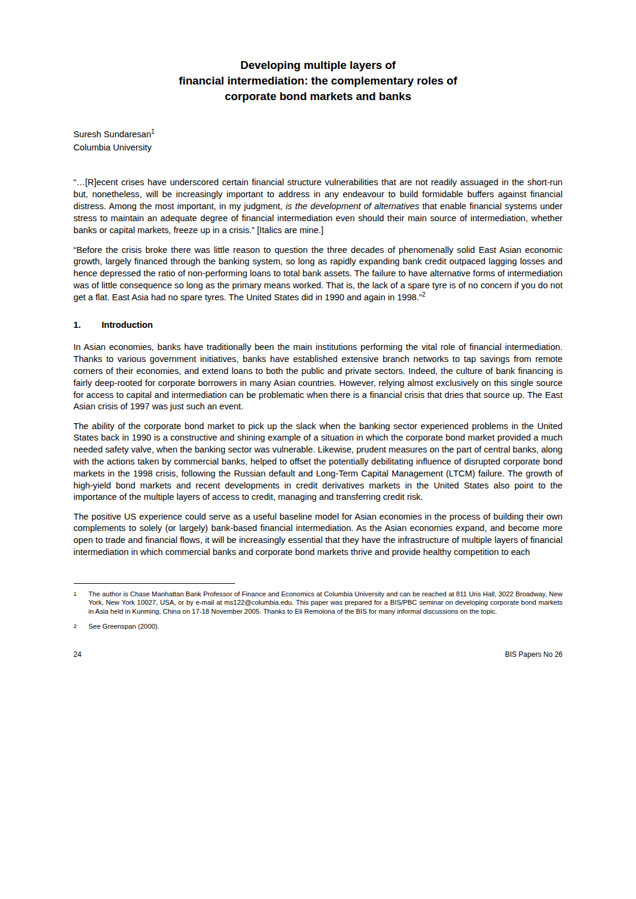Developing multiple layers of
financial intermediation: the complementary roles of
corporate bond markets and banks
Suresh Sundaresan1
Columbia University
“…[R]ecent crises have underscored certain financial structure vulnerabilities that are not readily assuaged in the short-run but, nonetheless, will be increasingly important to address in any endeavour to build formidable buffers against financial distress. Among the most important, in my judgment, is the development of alternatives that enable financial systems under stress to maintain an adequate degree of financial intermediation even should their main source of intermediation, whether banks or capital markets, freeze up in a crisis.” [Italics are mine.]
“Before the crisis broke there was little reason to question the three decades of phenomenally solid East Asian economic growth, largely financed through the banking system, so long as rapidly expanding bank credit outpaced lagging losses and hence depressed the ratio of non-performing loans to total bank assets. The failure to have alternative forms of intermediation was of little consequence so long as the primary means worked. That is, the lack of a spare tyre is of no concern if you do not get a flat. East Asia had no spare tyres. The United States did in 1990 and again in 1998.”2
1. Introduction
In Asian economies, banks have traditionally been the main institutions performing the vital role of financial intermediation. Thanks to various government initiatives, banks have established extensive branch networks to tap savings from remote corners of their economies, and extend loans to both the public and private sectors. Indeed, the culture of bank financing is fairly deep-rooted for corporate borrowers in many Asian countries. However, relying almost exclusively on this single source for access to capital and intermediation can be problematic when there is a financial crisis that dries that source up. The East Asian crisis of 1997 was just such an event.
The ability of the corporate bond market to pick up the slack when the banking sector experienced problems in the United States back in 1990 is a constructive and shining example of a situation in which the corporate bond market provided a much needed safety valve, when the banking sector was vulnerable. Likewise, prudent measures on the part of central banks, along with the actions taken by commercial banks, helped to offset the potentially debilitating influence of disrupted corporate bond markets in the 1998 crisis, following the Russian default and Long-Term Capital Management (LTCM) failure. The growth of high-yield bond markets and recent developments in credit derivatives markets in the United States also point to the importance of the multiple layers of access to credit, managing and transferring credit risk.
The positive US experience could serve as a useful baseline model for Asian economies in the process of building their own complements to solely (or largely) bank-based financial intermediation. As the Asian economies expand, and become more open to trade and financial flows, it will be increasingly essential that they have the infrastructure of multiple layers of financial intermediation in which commercial banks and corporate bond markets thrive and provide healthy competition to each
1
The author is Chase Manhattan Bank Professor of Finance and Economics at Columbia University and can be reached at 811 Uris Hall, 3022 Broadway, New York, New York 10027, USA, or by e-mail at ms122@columbia.edu. This paper was prepared for a BIS/PBC seminar on developing corporate bond markets in Asia held in Kunming, China on 17-18 November 2005. Thanks to Eli Remolona of the BIS for many informal discussions on the topic.
2
See Greenspan (2000).
24 BIS Papers No 26